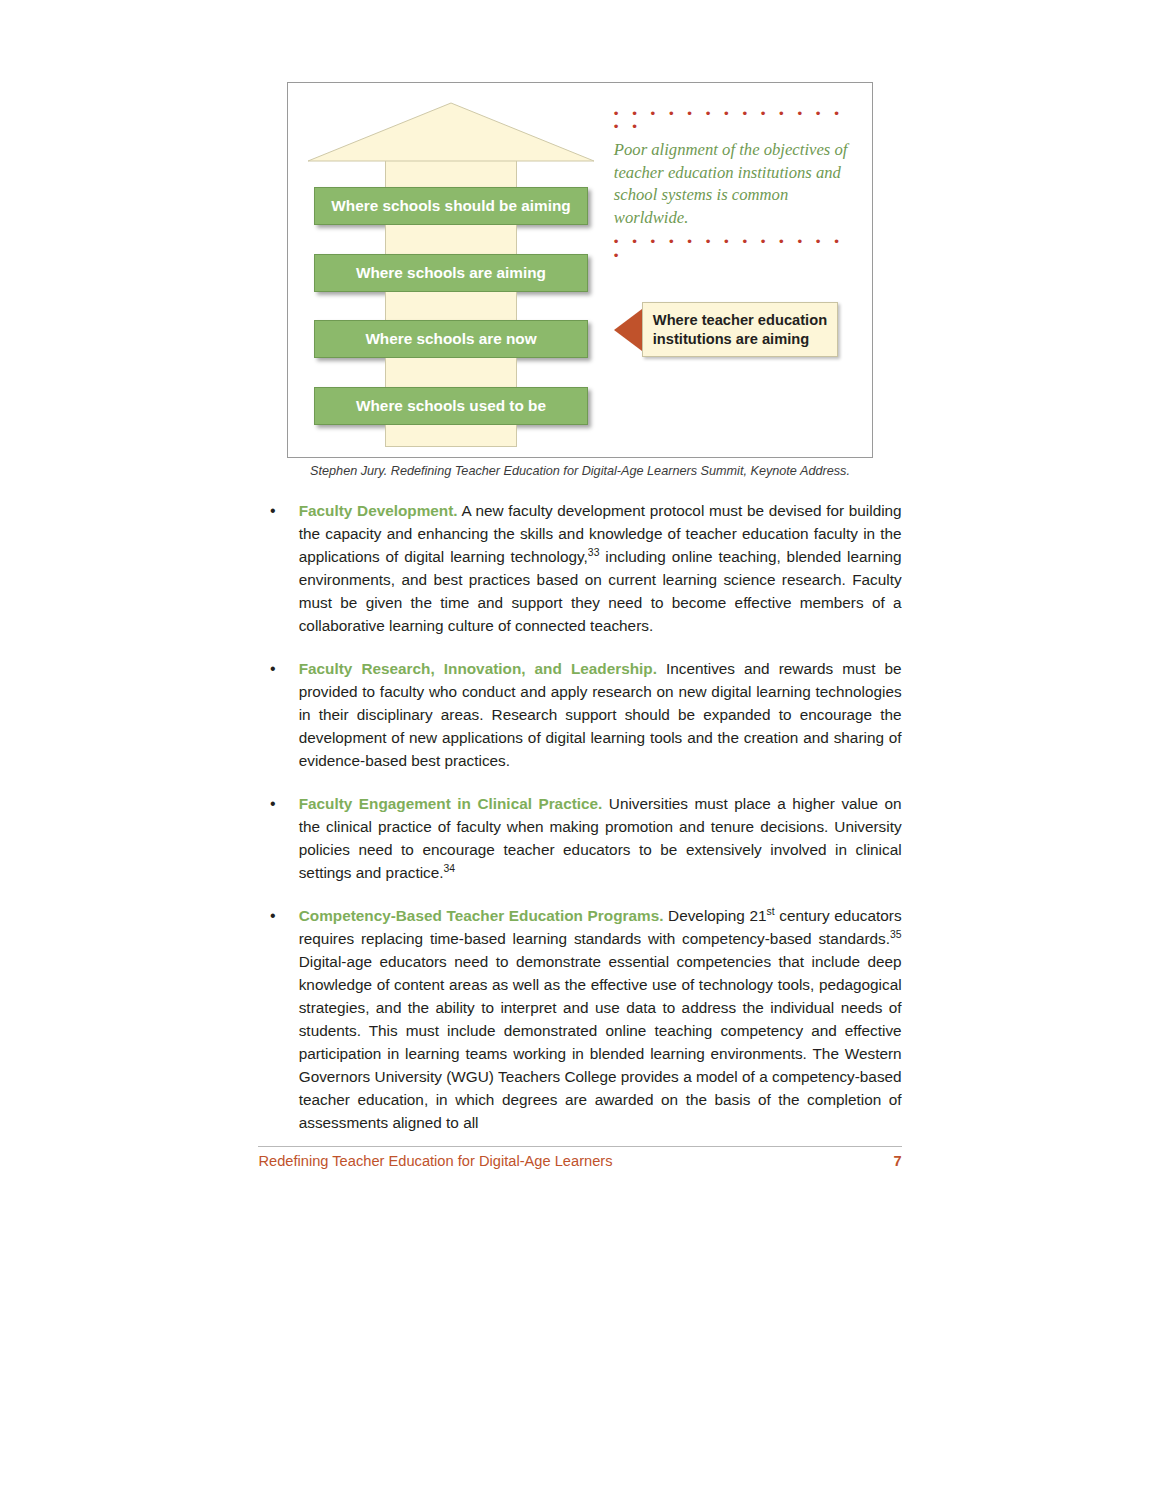Where schools should be aiming
Where schools are aiming
Where schools are now
Where schools used to be
• • • • • • • • • • • • • • •
Poor alignment of the objectives of teacher education institutions and school systems is common worldwide.
• • • • • • • • • • • • • •
Where teacher education
institutions are aiming
Stephen Jury. Redefining Teacher Education for Digital-Age Learners Summit, Keynote Address.
Faculty Development. A new faculty development protocol must be devised for building the capacity and enhancing the skills and knowledge of teacher education faculty in the applications of digital learning technology,33 including online teaching, blended learning environments, and best practices based on current learning science research. Faculty must be given the time and support they need to become effective members of a collaborative learning culture of connected teachers.
Faculty Research, Innovation, and Leadership. Incentives and rewards must be provided to faculty who conduct and apply research on new digital learning technologies in their disciplinary areas. Research support should be expanded to encourage the development of new applications of digital learning tools and the creation and sharing of evidence-based best practices.
Faculty Engagement in Clinical Practice. Universities must place a higher value on the clinical practice of faculty when making promotion and tenure decisions. University policies need to encourage teacher educators to be extensively involved in clinical settings and practice.34
Competency-Based Teacher Education Programs. Developing 21st century educators requires replacing time-based learning standards with competency-based standards.35 Digital-age educators need to demonstrate essential competencies that include deep knowledge of content areas as well as the effective use of technology tools, pedagogical strategies, and the ability to interpret and use data to address the individual needs of students. This must include demonstrated online teaching competency and effective participation in learning teams working in blended learning environments. The Western Governors University (WGU) Teachers College provides a model of a competency-based teacher education, in which degrees are awarded on the basis of the completion of assessments aligned to all
Redefining Teacher Education for Digital-Age Learners 7